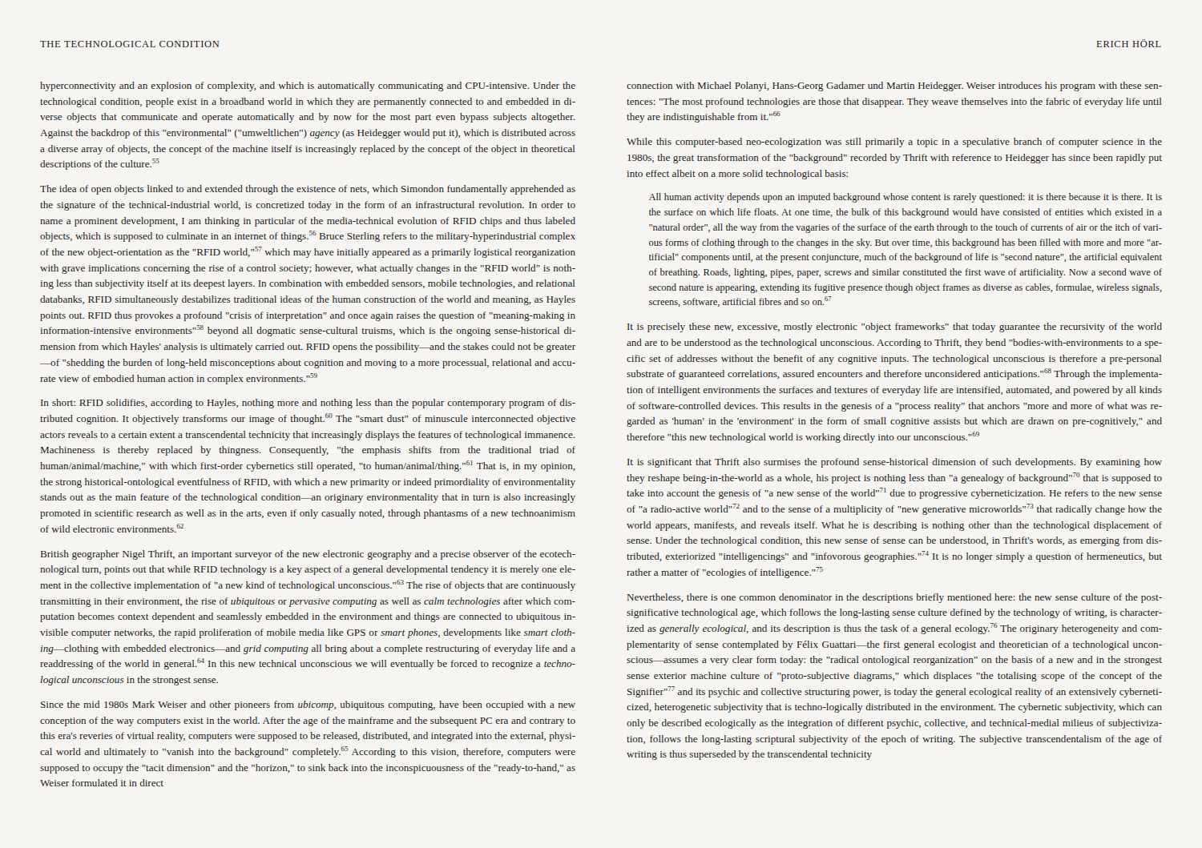The Technological Condition Erich Hörl
hyperconnectivity and an explosion of complexity, and which is automatically communicating and CPU-intensive. Under the technological condition, people exist in a broadband world in which they are permanently connected to and embedded in diverse objects that communicate and operate automatically and by now for the most part even bypass subjects altogether. Against the backdrop of this "environmental" ("umweltlichen") agency (as Heidegger would put it), which is distributed across a diverse array of objects, the concept of the machine itself is increasingly replaced by the concept of the object in theoretical descriptions of the culture.55
The idea of open objects linked to and extended through the existence of nets, which Simondon fundamentally apprehended as the signature of the technical-industrial world, is concretized today in the form of an infrastructural revolution. In order to name a prominent development, I am thinking in particular of the media-technical evolution of RFID chips and thus labeled objects, which is supposed to culminate in an internet of things.56 Bruce Sterling refers to the military-hyperindustrial complex of the new object-orientation as the "RFID world,"57 which may have initially appeared as a primarily logistical reorganization with grave implications concerning the rise of a control society; however, what actually changes in the "RFID world" is nothing less than subjectivity itself at its deepest layers. In combination with embedded sensors, mobile technologies, and relational databanks, RFID simultaneously destabilizes traditional ideas of the human construction of the world and meaning, as Hayles points out. RFID thus provokes a profound "crisis of interpretation" and once again raises the question of "meaning-making in information-intensive environments"58 beyond all dogmatic sense-cultural truisms, which is the ongoing sense-historical dimension from which Hayles' analysis is ultimately carried out. RFID opens the possibility—and the stakes could not be greater—of "shedding the burden of long-held misconceptions about cognition and moving to a more processual, relational and accurate view of embodied human action in complex environments."59
In short: RFID solidifies, according to Hayles, nothing more and nothing less than the popular contemporary program of distributed cognition. It objectively transforms our image of thought.60 The "smart dust" of minuscule interconnected objective actors reveals to a certain extent a transcendental technicity that increasingly displays the features of technological immanence. Machineness is thereby replaced by thingness. Consequently, "the emphasis shifts from the traditional triad of human/animal/machine," with which first-order cybernetics still operated, "to human/animal/thing."61 That is, in my opinion, the strong historical-ontological eventfulness of RFID, with which a new primarity or indeed primordiality of environmentality stands out as the main feature of the technological condition—an originary environmentality that in turn is also increasingly promoted in scientific research as well as in the arts, even if only casually noted, through phantasms of a new technoanimism of wild electronic environments.62
British geographer Nigel Thrift, an important surveyor of the new electronic geography and a precise observer of the ecotechnological turn, points out that while RFID technology is a key aspect of a general developmental tendency it is merely one element in the collective implementation of "a new kind of technological unconscious."63 The rise of objects that are continuously transmitting in their environment, the rise of ubiquitous or pervasive computing as well as calm technologies after which computation becomes context dependent and seamlessly embedded in the environment and things are connected to ubiquitous invisible computer networks, the rapid proliferation of mobile media like GPS or smart phones, developments like smart clothing—clothing with embedded electronics—and grid computing all bring about a complete restructuring of everyday life and a readdressing of the world in general.64 In this new technical unconscious we will eventually be forced to recognize a technological unconscious in the strongest sense.
Since the mid 1980s Mark Weiser and other pioneers from ubicomp, ubiquitous computing, have been occupied with a new conception of the way computers exist in the world. After the age of the mainframe and the subsequent PC era and contrary to this era's reveries of virtual reality, computers were supposed to be released, distributed, and integrated into the external, physical world and ultimately to "vanish into the background" completely.65 According to this vision, therefore, computers were supposed to occupy the "tacit dimension" and the "horizon," to sink back into the inconspicuousness of the "ready-to-hand," as Weiser formulated it in direct
connection with Michael Polanyi, Hans-Georg Gadamer und Martin Heidegger. Weiser introduces his program with these sentences: "The most profound technologies are those that disappear. They weave themselves into the fabric of everyday life until they are indistinguishable from it."66
While this computer-based neo-ecologization was still primarily a topic in a speculative branch of computer science in the 1980s, the great transformation of the "background" recorded by Thrift with reference to Heidegger has since been rapidly put into effect albeit on a more solid technological basis:
All human activity depends upon an imputed background whose content is rarely questioned: it is there because it is there. It is the surface on which life floats. At one time, the bulk of this background would have consisted of entities which existed in a "natural order", all the way from the vagaries of the surface of the earth through to the touch of currents of air or the itch of various forms of clothing through to the changes in the sky. But over time, this background has been filled with more and more "artificial" components until, at the present conjuncture, much of the background of life is "second nature", the artificial equivalent of breathing. Roads, lighting, pipes, paper, screws and similar constituted the first wave of artificiality. Now a second wave of second nature is appearing, extending its fugitive presence though object frames as diverse as cables, formulae, wireless signals, screens, software, artificial fibres and so on.67
It is precisely these new, excessive, mostly electronic "object frameworks" that today guarantee the recursivity of the world and are to be understood as the technological unconscious. According to Thrift, they bend "bodies-with-environments to a specific set of addresses without the benefit of any cognitive inputs. The technological unconscious is therefore a pre-personal substrate of guaranteed correlations, assured encounters and therefore unconsidered anticipations."68 Through the implementation of intelligent environments the surfaces and textures of everyday life are intensified, automated, and powered by all kinds of software-controlled devices. This results in the genesis of a "process reality" that anchors "more and more of what was regarded as 'human' in the 'environment' in the form of small cognitive assists but which are drawn on pre-cognitively," and therefore "this new technological world is working directly into our unconscious."69
It is significant that Thrift also surmises the profound sense-historical dimension of such developments. By examining how they reshape being-in-the-world as a whole, his project is nothing less than "a genealogy of background"70 that is supposed to take into account the genesis of "a new sense of the world"71 due to progressive cyberneticization. He refers to the new sense of "a radio-active world"72 and to the sense of a multiplicity of "new generative microworlds"73 that radically change how the world appears, manifests, and reveals itself. What he is describing is nothing other than the technological displacement of sense. Under the technological condition, this new sense of sense can be understood, in Thrift's words, as emerging from distributed, exteriorized "intelligencings" and "infovorous geographies."74 It is no longer simply a question of hermeneutics, but rather a matter of "ecologies of intelligence."75
Nevertheless, there is one common denominator in the descriptions briefly mentioned here: the new sense culture of the post-significative technological age, which follows the long-lasting sense culture defined by the technology of writing, is characterized as generally ecological, and its description is thus the task of a general ecology.76 The originary heterogeneity and complementarity of sense contemplated by Félix Guattari—the first general ecologist and theoretician of a technological unconscious—assumes a very clear form today: the "radical ontological reorganization" on the basis of a new and in the strongest sense exterior machine culture of "proto-subjective diagrams," which displaces "the totalising scope of the concept of the Signifier"77 and its psychic and collective structuring power, is today the general ecological reality of an extensively cyberneticized, heterogenetic subjectivity that is techno-logically distributed in the environment. The cybernetic subjectivity, which can only be described ecologically as the integration of different psychic, collective, and technical-medial milieus of subjectivization, follows the long-lasting scriptural subjectivity of the epoch of writing. The subjective transcendentalism of the age of writing is thus superseded by the transcendental technicity